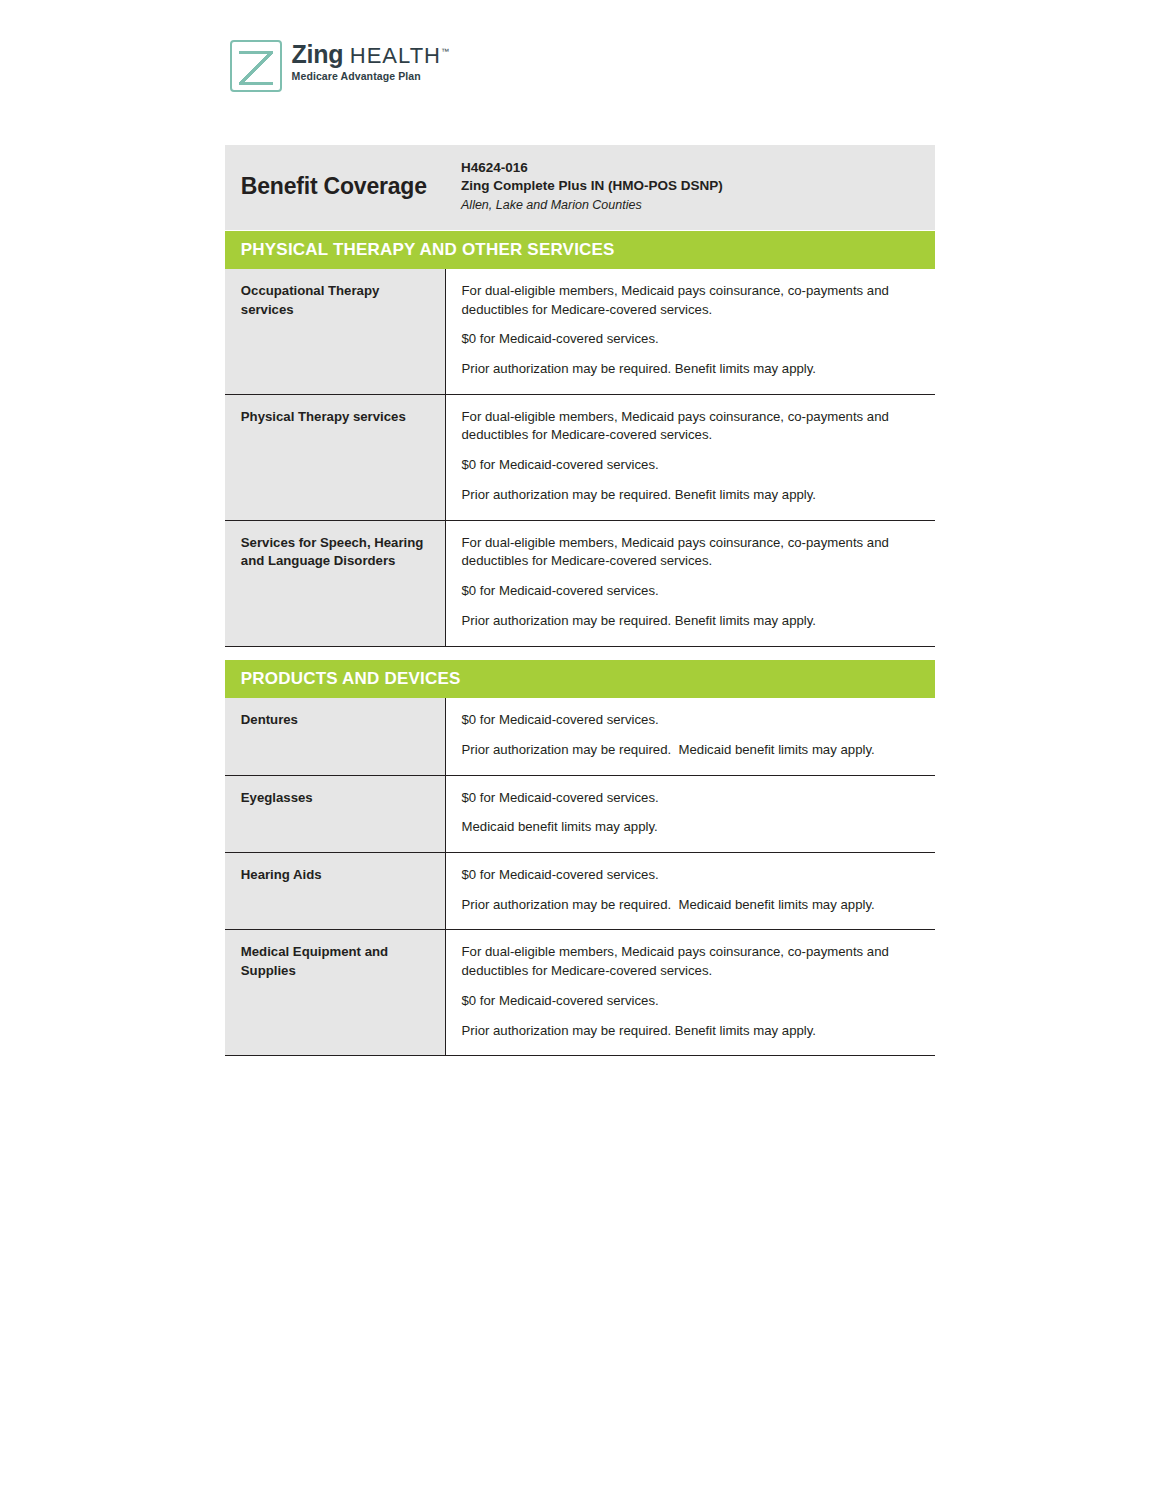Zing HEALTH™
Medicare Advantage Plan
| Benefit Coverage | H4624-016 Zing Complete Plus IN (HMO-POS DSNP) Allen, Lake and Marion Counties |
| PHYSICAL THERAPY AND OTHER SERVICES |
| Occupational Therapy services | For dual-eligible members, Medicaid pays coinsurance, co-payments and deductibles for Medicare-covered services. $0 for Medicaid-covered services. Prior authorization may be required. Benefit limits may apply. |
| Physical Therapy services | For dual-eligible members, Medicaid pays coinsurance, co-payments and deductibles for Medicare-covered services. $0 for Medicaid-covered services. Prior authorization may be required. Benefit limits may apply. |
| Services for Speech, Hearing and Language Disorders | For dual-eligible members, Medicaid pays coinsurance, co-payments and deductibles for Medicare-covered services. $0 for Medicaid-covered services. Prior authorization may be required. Benefit limits may apply. |
| PRODUCTS AND DEVICES |
| Dentures | $0 for Medicaid-covered services. Prior authorization may be required. Medicaid benefit limits may apply. |
| Eyeglasses | $0 for Medicaid-covered services. Medicaid benefit limits may apply. |
| Hearing Aids | $0 for Medicaid-covered services. Prior authorization may be required. Medicaid benefit limits may apply. |
| Medical Equipment and Supplies | For dual-eligible members, Medicaid pays coinsurance, co-payments and deductibles for Medicare-covered services. $0 for Medicaid-covered services. Prior authorization may be required. Benefit limits may apply. |